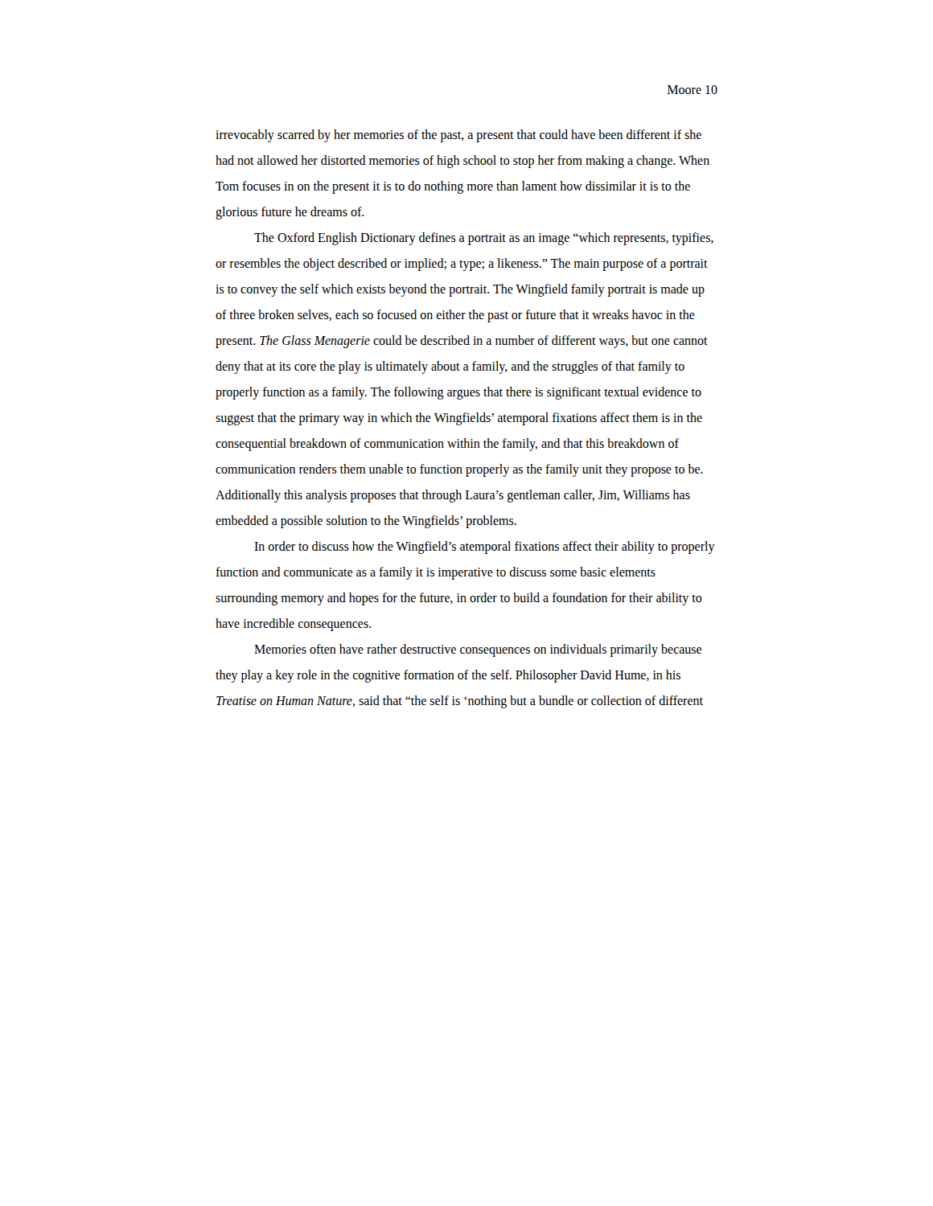Moore 10
irrevocably scarred by her memories of the past, a present that could have been different if she had not allowed her distorted memories of high school to stop her from making a change. When Tom focuses in on the present it is to do nothing more than lament how dissimilar it is to the glorious future he dreams of.
The Oxford English Dictionary defines a portrait as an image “which represents, typifies, or resembles the object described or implied; a type; a likeness.” The main purpose of a portrait is to convey the self which exists beyond the portrait. The Wingfield family portrait is made up of three broken selves, each so focused on either the past or future that it wreaks havoc in the present. The Glass Menagerie could be described in a number of different ways, but one cannot deny that at its core the play is ultimately about a family, and the struggles of that family to properly function as a family. The following argues that there is significant textual evidence to suggest that the primary way in which the Wingfields’ atemporal fixations affect them is in the consequential breakdown of communication within the family, and that this breakdown of communication renders them unable to function properly as the family unit they propose to be. Additionally this analysis proposes that through Laura’s gentleman caller, Jim, Williams has embedded a possible solution to the Wingfields’ problems.
In order to discuss how the Wingfield’s atemporal fixations affect their ability to properly function and communicate as a family it is imperative to discuss some basic elements surrounding memory and hopes for the future, in order to build a foundation for their ability to have incredible consequences.
Memories often have rather destructive consequences on individuals primarily because they play a key role in the cognitive formation of the self. Philosopher David Hume, in his Treatise on Human Nature, said that “the self is ‘nothing but a bundle or collection of different